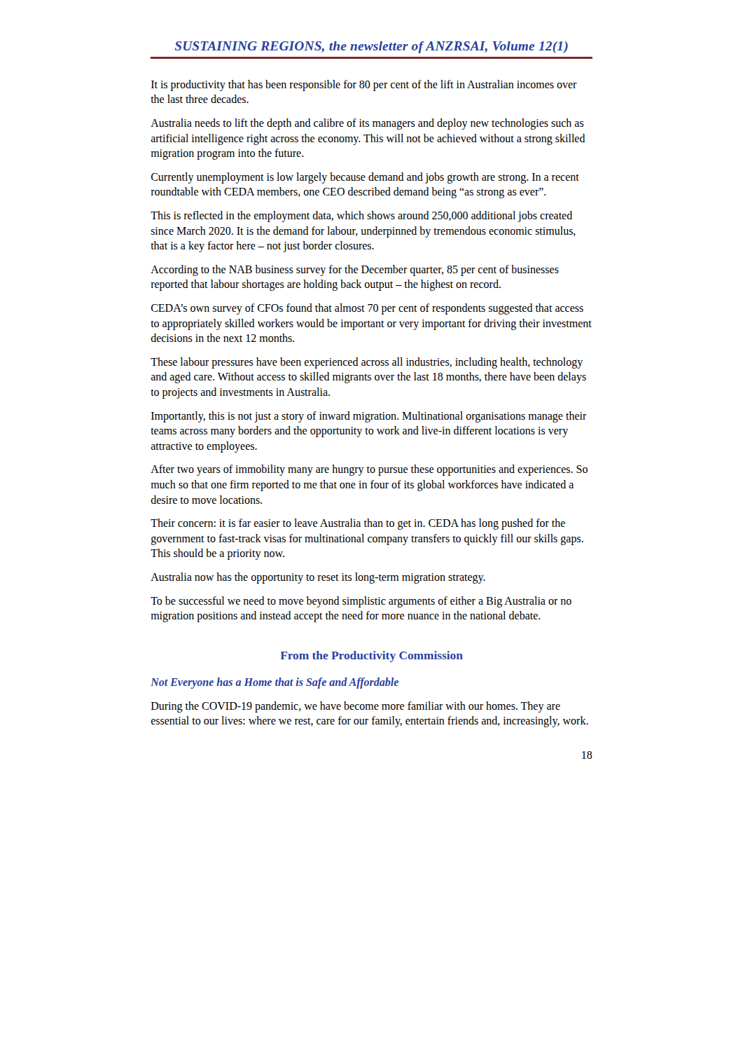SUSTAINING REGIONS, the newsletter of ANZRSAI, Volume 12(1)
It is productivity that has been responsible for 80 per cent of the lift in Australian incomes over the last three decades.
Australia needs to lift the depth and calibre of its managers and deploy new technologies such as artificial intelligence right across the economy. This will not be achieved without a strong skilled migration program into the future.
Currently unemployment is low largely because demand and jobs growth are strong. In a recent roundtable with CEDA members, one CEO described demand being “as strong as ever”.
This is reflected in the employment data, which shows around 250,000 additional jobs created since March 2020. It is the demand for labour, underpinned by tremendous economic stimulus, that is a key factor here – not just border closures.
According to the NAB business survey for the December quarter, 85 per cent of businesses reported that labour shortages are holding back output – the highest on record.
CEDA’s own survey of CFOs found that almost 70 per cent of respondents suggested that access to appropriately skilled workers would be important or very important for driving their investment decisions in the next 12 months.
These labour pressures have been experienced across all industries, including health, technology and aged care. Without access to skilled migrants over the last 18 months, there have been delays to projects and investments in Australia.
Importantly, this is not just a story of inward migration. Multinational organisations manage their teams across many borders and the opportunity to work and live-in different locations is very attractive to employees.
After two years of immobility many are hungry to pursue these opportunities and experiences. So much so that one firm reported to me that one in four of its global workforces have indicated a desire to move locations.
Their concern: it is far easier to leave Australia than to get in. CEDA has long pushed for the government to fast-track visas for multinational company transfers to quickly fill our skills gaps. This should be a priority now.
Australia now has the opportunity to reset its long-term migration strategy.
To be successful we need to move beyond simplistic arguments of either a Big Australia or no migration positions and instead accept the need for more nuance in the national debate.
From the Productivity Commission
Not Everyone has a Home that is Safe and Affordable
During the COVID-19 pandemic, we have become more familiar with our homes. They are essential to our lives: where we rest, care for our family, entertain friends and, increasingly, work.
18